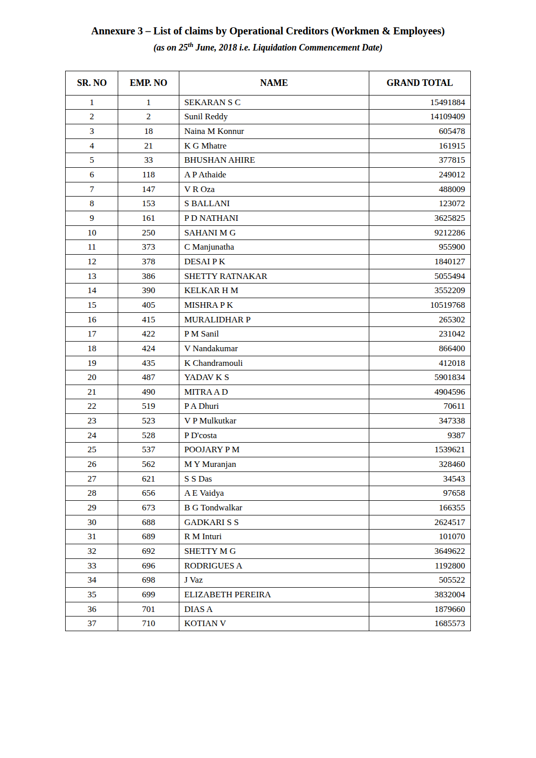Annexure 3 – List of claims by Operational Creditors (Workmen & Employees)
(as on 25th June, 2018 i.e. Liquidation Commencement Date)
| SR. NO | EMP. NO | NAME | GRAND TOTAL |
| --- | --- | --- | --- |
| 1 | 1 | SEKARAN S C | 15491884 |
| 2 | 2 | Sunil Reddy | 14109409 |
| 3 | 18 | Naina M Konnur | 605478 |
| 4 | 21 | K G Mhatre | 161915 |
| 5 | 33 | BHUSHAN AHIRE | 377815 |
| 6 | 118 | A P Athaide | 249012 |
| 7 | 147 | V R Oza | 488009 |
| 8 | 153 | S BALLANI | 123072 |
| 9 | 161 | P D NATHANI | 3625825 |
| 10 | 250 | SAHANI M G | 9212286 |
| 11 | 373 | C Manjunatha | 955900 |
| 12 | 378 | DESAI P K | 1840127 |
| 13 | 386 | SHETTY RATNAKAR | 5055494 |
| 14 | 390 | KELKAR H M | 3552209 |
| 15 | 405 | MISHRA P K | 10519768 |
| 16 | 415 | MURALIDHAR P | 265302 |
| 17 | 422 | P M Sanil | 231042 |
| 18 | 424 | V Nandakumar | 866400 |
| 19 | 435 | K Chandramouli | 412018 |
| 20 | 487 | YADAV K S | 5901834 |
| 21 | 490 | MITRA A D | 4904596 |
| 22 | 519 | P A Dhuri | 70611 |
| 23 | 523 | V P Mulkutkar | 347338 |
| 24 | 528 | P D'costa | 9387 |
| 25 | 537 | POOJARY P M | 1539621 |
| 26 | 562 | M Y Muranjan | 328460 |
| 27 | 621 | S S Das | 34543 |
| 28 | 656 | A E Vaidya | 97658 |
| 29 | 673 | B G Tondwalkar | 166355 |
| 30 | 688 | GADKARI S S | 2624517 |
| 31 | 689 | R M Inturi | 101070 |
| 32 | 692 | SHETTY M G | 3649622 |
| 33 | 696 | RODRIGUES A | 1192800 |
| 34 | 698 | J Vaz | 505522 |
| 35 | 699 | ELIZABETH PEREIRA | 3832004 |
| 36 | 701 | DIAS A | 1879660 |
| 37 | 710 | KOTIAN V | 1685573 |